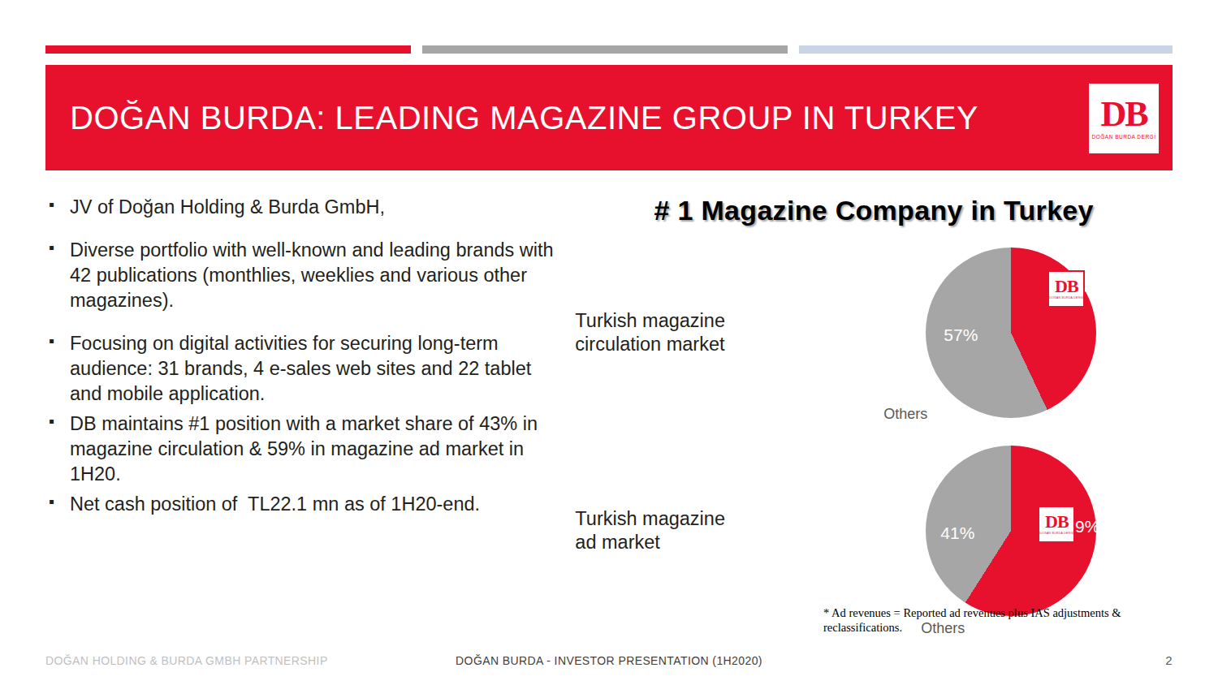DOĞAN BURDA: LEADING MAGAZINE GROUP IN TURKEY
DB DOĞAN BURDA DERGİ
JV of Doğan Holding & Burda GmbH,
Diverse portfolio with well-known and leading brands with 42 publications (monthlies, weeklies and various other magazines).
Focusing on digital activities for securing long-term audience: 31 brands, 4 e-sales web sites and 22 tablet and mobile application.
DB maintains #1 position with a market share of 43% in magazine circulation & 59% in magazine ad market in 1H20.
Net cash position of TL22.1 mn as of 1H20-end.
# 1 Magazine Company in Turkey
Turkish magazine
circulation market
43% 57% Others
DB DOĞAN BURDA DERGİ
Turkish magazine
ad market
59% 41% Others
DB DOĞAN BURDA DERGİ
* Ad revenues = Reported ad revenues plus IAS adjustments & reclassifications.
DOĞAN HOLDING & BURDA GMBH PARTNERSHIP
DOĞAN BURDA - INVESTOR PRESENTATION (1H2020)
2